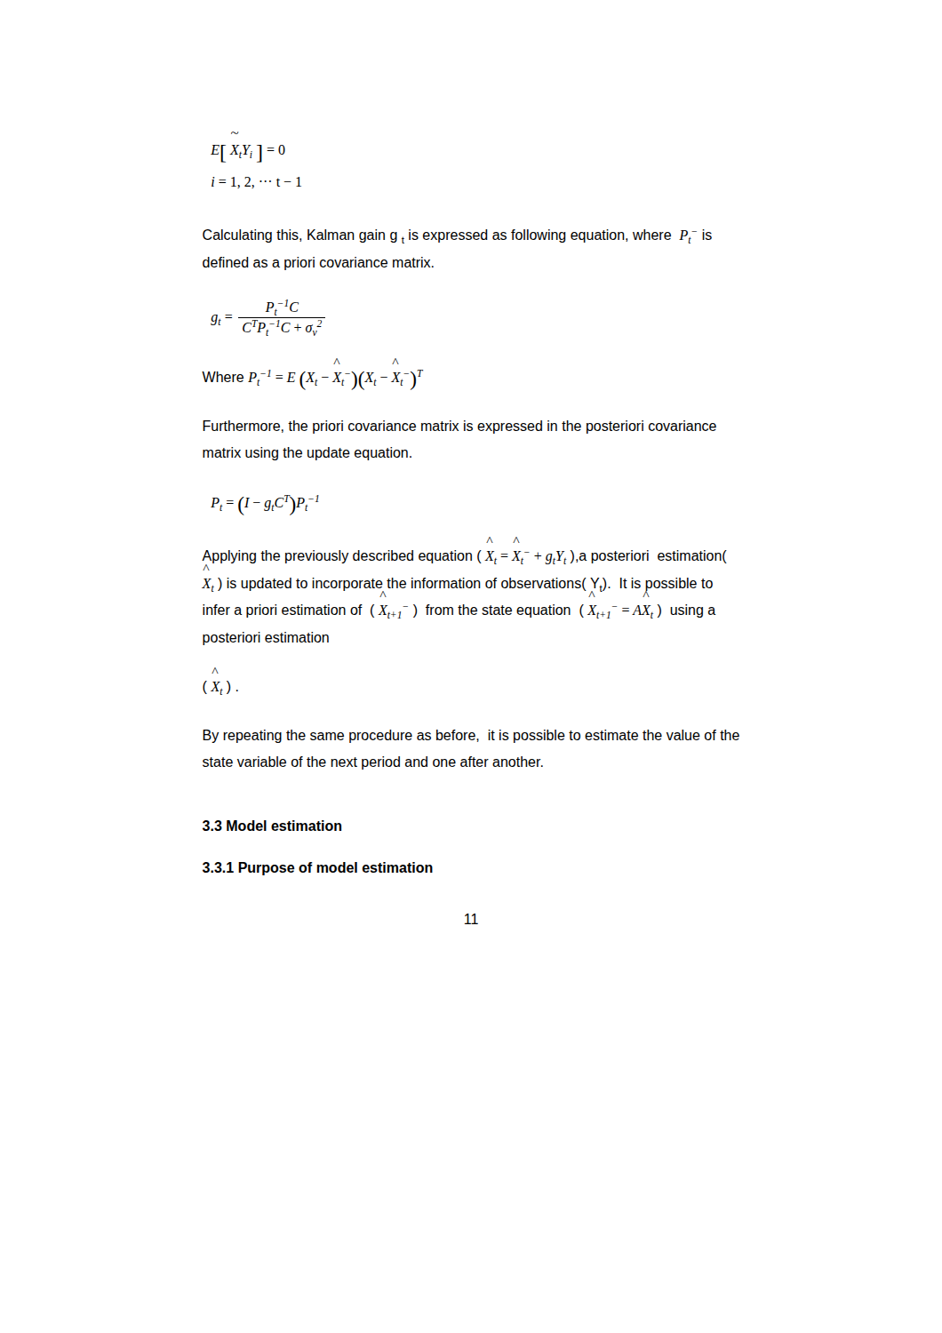E[ XtYi ] = 0 i = 1, 2, ··· t − 1
Calculating this, Kalman gain g t is expressed as following equation, where Pt− is defined as a priori covariance matrix.
gt = Pt−1C CTPt−1C + σv2
Where Pt−1 = E (Xt − Xt−)(Xt − Xt−)T
Furthermore, the priori covariance matrix is expressed in the posteriori covariance matrix using the update equation.
Pt = (I − gtCT) Pt−1
Applying the previously described equation ( Xt = Xt− + gtYt ),a posteriori estimation( Xt ) is updated to incorporate the information of observations( Yt). It is possible to infer a priori estimation of ( Xt+1− ) from the state equation ( Xt+1− = AXt ) using a posteriori estimation
( Xt ) .
By repeating the same procedure as before, it is possible to estimate the value of the state variable of the next period and one after another.
3.3 Model estimation
3.3.1 Purpose of model estimation
11